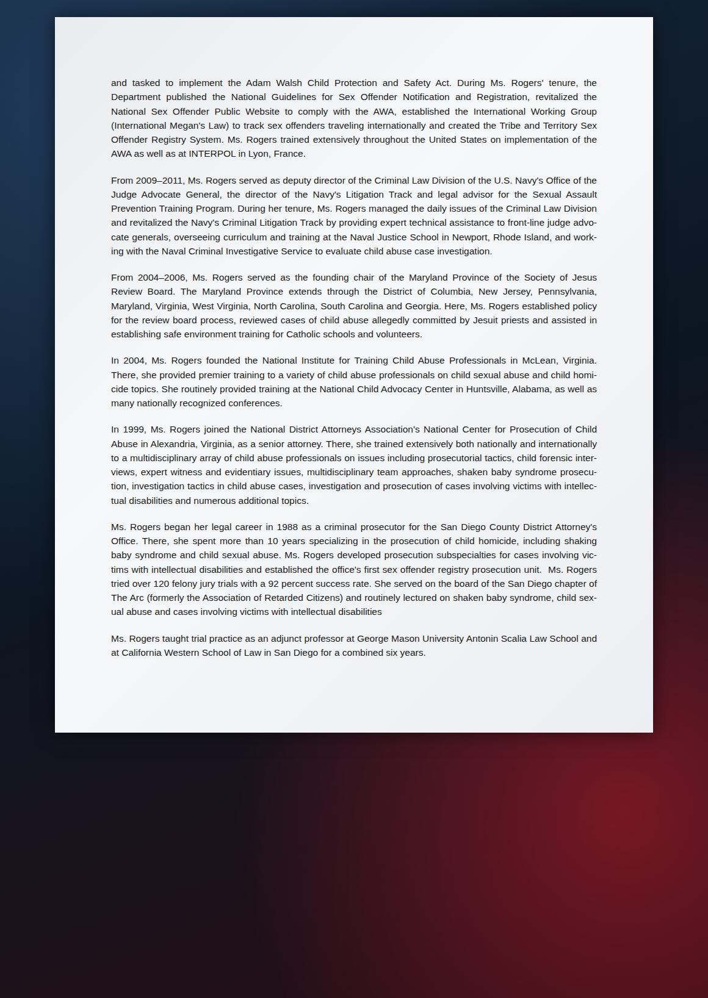and tasked to implement the Adam Walsh Child Protection and Safety Act. During Ms. Rogers' tenure, the Department published the National Guidelines for Sex Offender Notification and Registration, revitalized the National Sex Offender Public Website to comply with the AWA, established the International Working Group (International Megan's Law) to track sex offenders traveling internationally and created the Tribe and Territory Sex Offender Registry System. Ms. Rogers trained extensively throughout the United States on implementation of the AWA as well as at INTERPOL in Lyon, France.
From 2009–2011, Ms. Rogers served as deputy director of the Criminal Law Division of the U.S. Navy's Office of the Judge Advocate General, the director of the Navy's Litigation Track and legal advisor for the Sexual Assault Prevention Training Program. During her tenure, Ms. Rogers managed the daily issues of the Criminal Law Division and revitalized the Navy's Criminal Litigation Track by providing expert technical assistance to front-line judge advocate generals, overseeing curriculum and training at the Naval Justice School in Newport, Rhode Island, and working with the Naval Criminal Investigative Service to evaluate child abuse case investigation.
From 2004–2006, Ms. Rogers served as the founding chair of the Maryland Province of the Society of Jesus Review Board. The Maryland Province extends through the District of Columbia, New Jersey, Pennsylvania, Maryland, Virginia, West Virginia, North Carolina, South Carolina and Georgia. Here, Ms. Rogers established policy for the review board process, reviewed cases of child abuse allegedly committed by Jesuit priests and assisted in establishing safe environment training for Catholic schools and volunteers.
In 2004, Ms. Rogers founded the National Institute for Training Child Abuse Professionals in McLean, Virginia. There, she provided premier training to a variety of child abuse professionals on child sexual abuse and child homicide topics. She routinely provided training at the National Child Advocacy Center in Huntsville, Alabama, as well as many nationally recognized conferences.
In 1999, Ms. Rogers joined the National District Attorneys Association's National Center for Prosecution of Child Abuse in Alexandria, Virginia, as a senior attorney. There, she trained extensively both nationally and internationally to a multidisciplinary array of child abuse professionals on issues including prosecutorial tactics, child forensic interviews, expert witness and evidentiary issues, multidisciplinary team approaches, shaken baby syndrome prosecution, investigation tactics in child abuse cases, investigation and prosecution of cases involving victims with intellectual disabilities and numerous additional topics.
Ms. Rogers began her legal career in 1988 as a criminal prosecutor for the San Diego County District Attorney's Office. There, she spent more than 10 years specializing in the prosecution of child homicide, including shaking baby syndrome and child sexual abuse. Ms. Rogers developed prosecution subspecialties for cases involving victims with intellectual disabilities and established the office's first sex offender registry prosecution unit. Ms. Rogers tried over 120 felony jury trials with a 92 percent success rate. She served on the board of the San Diego chapter of The Arc (formerly the Association of Retarded Citizens) and routinely lectured on shaken baby syndrome, child sexual abuse and cases involving victims with intellectual disabilities
Ms. Rogers taught trial practice as an adjunct professor at George Mason University Antonin Scalia Law School and at California Western School of Law in San Diego for a combined six years.